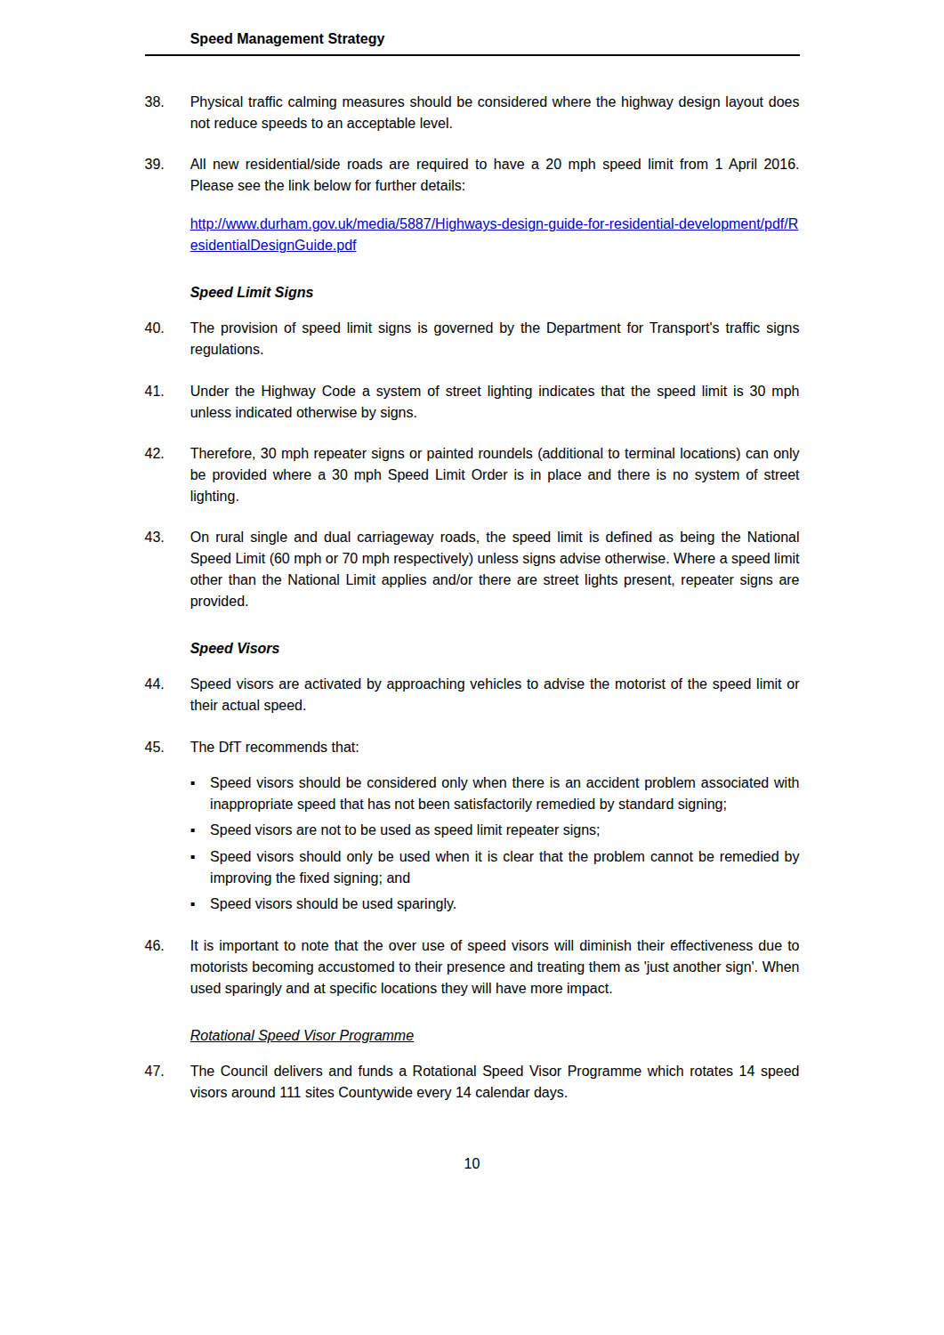Speed Management Strategy
38. Physical traffic calming measures should be considered where the highway design layout does not reduce speeds to an acceptable level.
39. All new residential/side roads are required to have a 20 mph speed limit from 1 April 2016. Please see the link below for further details:
http://www.durham.gov.uk/media/5887/Highways-design-guide-for-residential-development/pdf/ResidentialDesignGuide.pdf
Speed Limit Signs
40. The provision of speed limit signs is governed by the Department for Transport's traffic signs regulations.
41. Under the Highway Code a system of street lighting indicates that the speed limit is 30 mph unless indicated otherwise by signs.
42. Therefore, 30 mph repeater signs or painted roundels (additional to terminal locations) can only be provided where a 30 mph Speed Limit Order is in place and there is no system of street lighting.
43. On rural single and dual carriageway roads, the speed limit is defined as being the National Speed Limit (60 mph or 70 mph respectively) unless signs advise otherwise. Where a speed limit other than the National Limit applies and/or there are street lights present, repeater signs are provided.
Speed Visors
44. Speed visors are activated by approaching vehicles to advise the motorist of the speed limit or their actual speed.
45. The DfT recommends that:
Speed visors should be considered only when there is an accident problem associated with inappropriate speed that has not been satisfactorily remedied by standard signing;
Speed visors are not to be used as speed limit repeater signs;
Speed visors should only be used when it is clear that the problem cannot be remedied by improving the fixed signing; and
Speed visors should be used sparingly.
46. It is important to note that the over use of speed visors will diminish their effectiveness due to motorists becoming accustomed to their presence and treating them as 'just another sign'. When used sparingly and at specific locations they will have more impact.
Rotational Speed Visor Programme
47. The Council delivers and funds a Rotational Speed Visor Programme which rotates 14 speed visors around 111 sites Countywide every 14 calendar days.
10